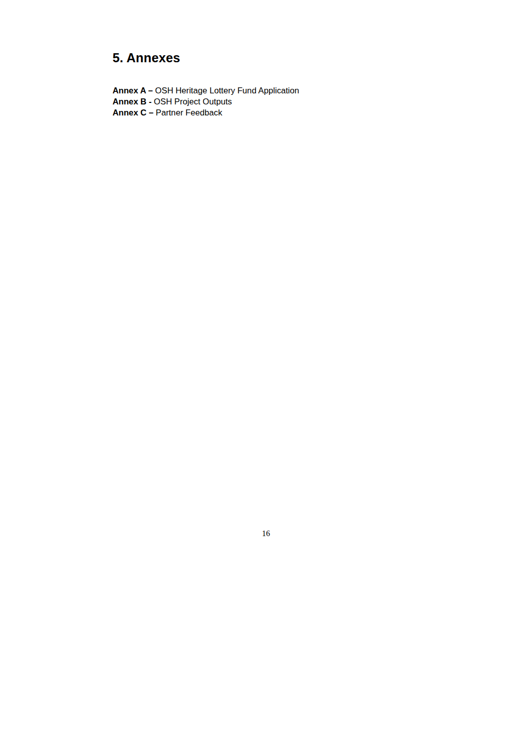5. Annexes
Annex A – OSH Heritage Lottery Fund Application
Annex B - OSH Project Outputs
Annex C – Partner Feedback
16